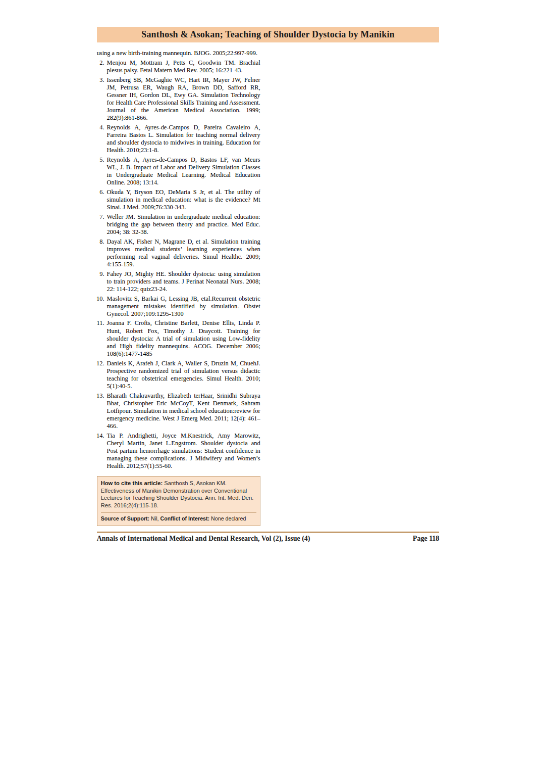Santhosh & Asokan; Teaching of Shoulder Dystocia by Manikin
using a new birth-training mannequin. BJOG. 2005;22:997-999.
Menjou M, Mottram J, Petts C, Goodwin TM. Brachial plesus palsy. Fetal Matern Med Rev. 2005; 16:221-43.
Issenberg SB, McGaghie WC, Hart IR, Mayer JW, Felner JM, Petrusa ER, Waugh RA, Brown DD, Safford RR, Gessner IH, Gordon DL, Ewy GA. Simulation Technology for Health Care Professional Skills Training and Assessment. Journal of the American Medical Association. 1999; 282(9):861-866.
Reynolds A, Ayres-de-Campos D, Pareira Cavaleiro A, Farreira Bastos L. Simulation for teaching normal delivery and shoulder dystocia to midwives in training. Education for Health. 2010;23:1-8.
Reynolds A, Ayres-de-Campos D, Bastos LF, van Meurs WL, J. B. Impact of Labor and Delivery Simulation Classes in Undergraduate Medical Learning. Medical Education Online. 2008; 13:14.
Okuda Y, Bryson EO, DeMaria S Jr, et al. The utility of simulation in medical education: what is the evidence? Mt Sinai. J Med. 2009;76:330-343.
Weller JM. Simulation in undergraduate medical education: bridging the gap between theory and practice. Med Educ. 2004; 38: 32-38.
Dayal AK, Fisher N, Magrane D, et al. Simulation training improves medical students’ learning experiences when performing real vaginal deliveries. Simul Healthc. 2009; 4:155-159.
Fahey JO, Mighty HE. Shoulder dystocia: using simulation to train providers and teams. J Perinat Neonatal Nurs. 2008; 22: 114-122; quiz23-24.
Maslovitz S, Barkai G, Lessing JB, etal.Recurrent obstetric management mistakes identified by simulation. Obstet Gynecol. 2007;109:1295-1300
Joanna F. Crofts, Christine Barlett, Denise Ellis, Linda P. Hunt, Robert Fox, Timothy J. Draycott. Training for shoulder dystocia: A trial of simulation using Low-fidelity and High fidelity mannequins. ACOG. December 2006; 108(6):1477-1485
Daniels K, Arafeh J, Clark A, Waller S, Druzin M, ChuehJ. Prospective randomized trial of simulation versus didactic teaching for obstetrical emergencies. Simul Health. 2010; 5(1):40-5.
Bharath Chakravarthy, Elizabeth terHaar, Srinidhi Subraya Bhat, Christopher Eric McCoyT, Kent Denmark, Sahram Lotfipour. Simulation in medical school education:review for emergency medicine. West J Emerg Med. 2011; 12(4): 461–466.
Tia P. Andrighetti, Joyce M.Knestrick, Amy Marowitz, Cheryl Martin, Janet L.Engstrom. Shoulder dystocia and Post partum hemorrhage simulations: Student confidence in managing these complications. J Midwifery and Women’s Health. 2012;57(1):55-60.
How to cite this article: Santhosh S, Asokan KM. Effectiveness of Manikin Demonstration over Conventional Lectures for Teaching Shoulder Dystocia. Ann. Int. Med. Den. Res. 2016;2(4):115-18.
Source of Support: Nil, Conflict of Interest: None declared
Annals of International Medical and Dental Research, Vol (2), Issue (4) Page 118